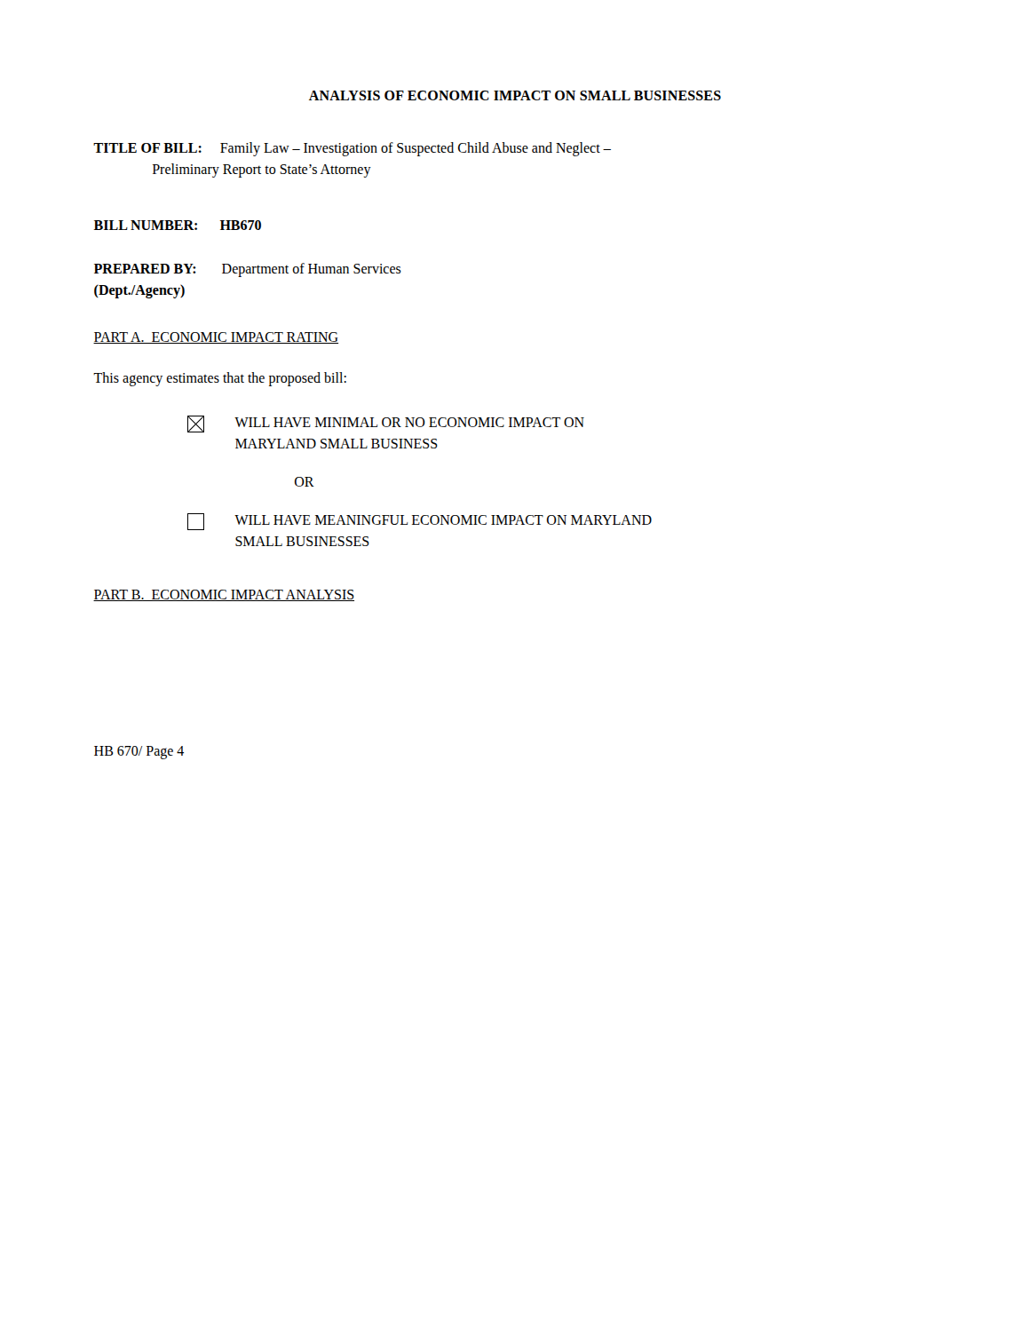ANALYSIS OF ECONOMIC IMPACT ON SMALL BUSINESSES
TITLE OF BILL: Family Law – Investigation of Suspected Child Abuse and Neglect – Preliminary Report to State’s Attorney
BILL NUMBER: HB670
PREPARED BY: Department of Human Services (Dept./Agency)
PART A. ECONOMIC IMPACT RATING
This agency estimates that the proposed bill:
WILL HAVE MINIMAL OR NO ECONOMIC IMPACT ON MARYLAND SMALL BUSINESS
OR
WILL HAVE MEANINGFUL ECONOMIC IMPACT ON MARYLAND SMALL BUSINESSES
PART B. ECONOMIC IMPACT ANALYSIS
HB 670/ Page 4